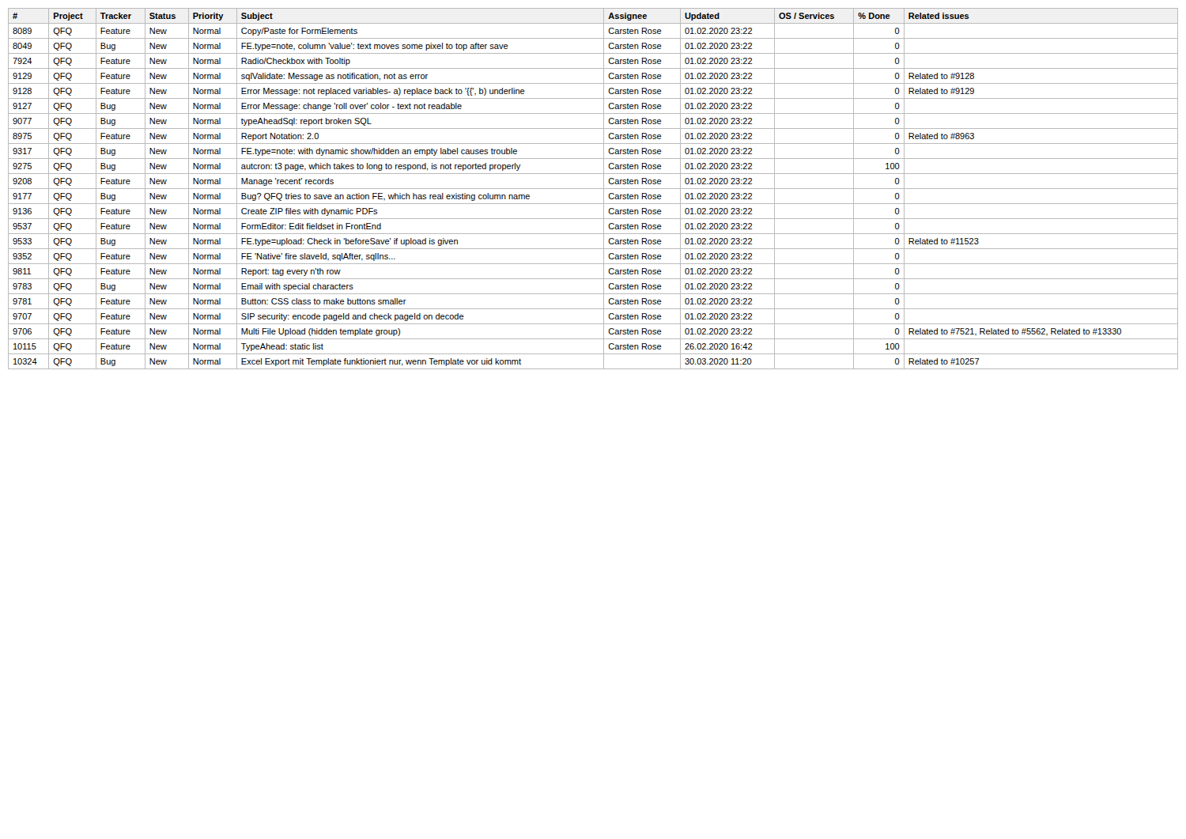| # | Project | Tracker | Status | Priority | Subject | Assignee | Updated | OS / Services | % Done | Related issues |
| --- | --- | --- | --- | --- | --- | --- | --- | --- | --- | --- |
| 8089 | QFQ | Feature | New | Normal | Copy/Paste for FormElements | Carsten Rose | 01.02.2020 23:22 | | 0 | |
| 8049 | QFQ | Bug | New | Normal | FE.type=note, column 'value': text moves some pixel to top after save | Carsten Rose | 01.02.2020 23:22 | | 0 | |
| 7924 | QFQ | Feature | New | Normal | Radio/Checkbox with Tooltip | Carsten Rose | 01.02.2020 23:22 | | 0 | |
| 9129 | QFQ | Feature | New | Normal | sqlValidate: Message as notification, not as error | Carsten Rose | 01.02.2020 23:22 | | 0 | Related to #9128 |
| 9128 | QFQ | Feature | New | Normal | Error Message: not replaced variables- a) replace back to '{{', b) underline | Carsten Rose | 01.02.2020 23:22 | | 0 | Related to #9129 |
| 9127 | QFQ | Bug | New | Normal | Error Message: change 'roll over' color - text not readable | Carsten Rose | 01.02.2020 23:22 | | 0 | |
| 9077 | QFQ | Bug | New | Normal | typeAheadSql: report broken SQL | Carsten Rose | 01.02.2020 23:22 | | 0 | |
| 8975 | QFQ | Feature | New | Normal | Report Notation: 2.0 | Carsten Rose | 01.02.2020 23:22 | | 0 | Related to #8963 |
| 9317 | QFQ | Bug | New | Normal | FE.type=note: with dynamic show/hidden an empty label causes trouble | Carsten Rose | 01.02.2020 23:22 | | 0 | |
| 9275 | QFQ | Bug | New | Normal | autcron: t3 page, which takes to long to respond, is not reported properly | Carsten Rose | 01.02.2020 23:22 | | 100 | |
| 9208 | QFQ | Feature | New | Normal | Manage 'recent' records | Carsten Rose | 01.02.2020 23:22 | | 0 | |
| 9177 | QFQ | Bug | New | Normal | Bug? QFQ tries to save an action FE, which has real existing column name | Carsten Rose | 01.02.2020 23:22 | | 0 | |
| 9136 | QFQ | Feature | New | Normal | Create ZIP files with dynamic PDFs | Carsten Rose | 01.02.2020 23:22 | | 0 | |
| 9537 | QFQ | Feature | New | Normal | FormEditor: Edit fieldset in FrontEnd | Carsten Rose | 01.02.2020 23:22 | | 0 | |
| 9533 | QFQ | Bug | New | Normal | FE.type=upload: Check in 'beforeSave' if upload is given | Carsten Rose | 01.02.2020 23:22 | | 0 | Related to #11523 |
| 9352 | QFQ | Feature | New | Normal | FE 'Native' fire slaveId, sqlAfter, sqlIns... | Carsten Rose | 01.02.2020 23:22 | | 0 | |
| 9811 | QFQ | Feature | New | Normal | Report: tag every n'th row | Carsten Rose | 01.02.2020 23:22 | | 0 | |
| 9783 | QFQ | Bug | New | Normal | Email with special characters | Carsten Rose | 01.02.2020 23:22 | | 0 | |
| 9781 | QFQ | Feature | New | Normal | Button: CSS class to make buttons smaller | Carsten Rose | 01.02.2020 23:22 | | 0 | |
| 9707 | QFQ | Feature | New | Normal | SIP security: encode pageId and check pageId on decode | Carsten Rose | 01.02.2020 23:22 | | 0 | |
| 9706 | QFQ | Feature | New | Normal | Multi File Upload (hidden template group) | Carsten Rose | 01.02.2020 23:22 | | 0 | Related to #7521, Related to #5562, Related to #13330 |
| 10115 | QFQ | Feature | New | Normal | TypeAhead: static list | Carsten Rose | 26.02.2020 16:42 | | 100 | |
| 10324 | QFQ | Bug | New | Normal | Excel Export mit Template funktioniert nur, wenn Template vor uid kommt | | 30.03.2020 11:20 | | 0 | Related to #10257 |